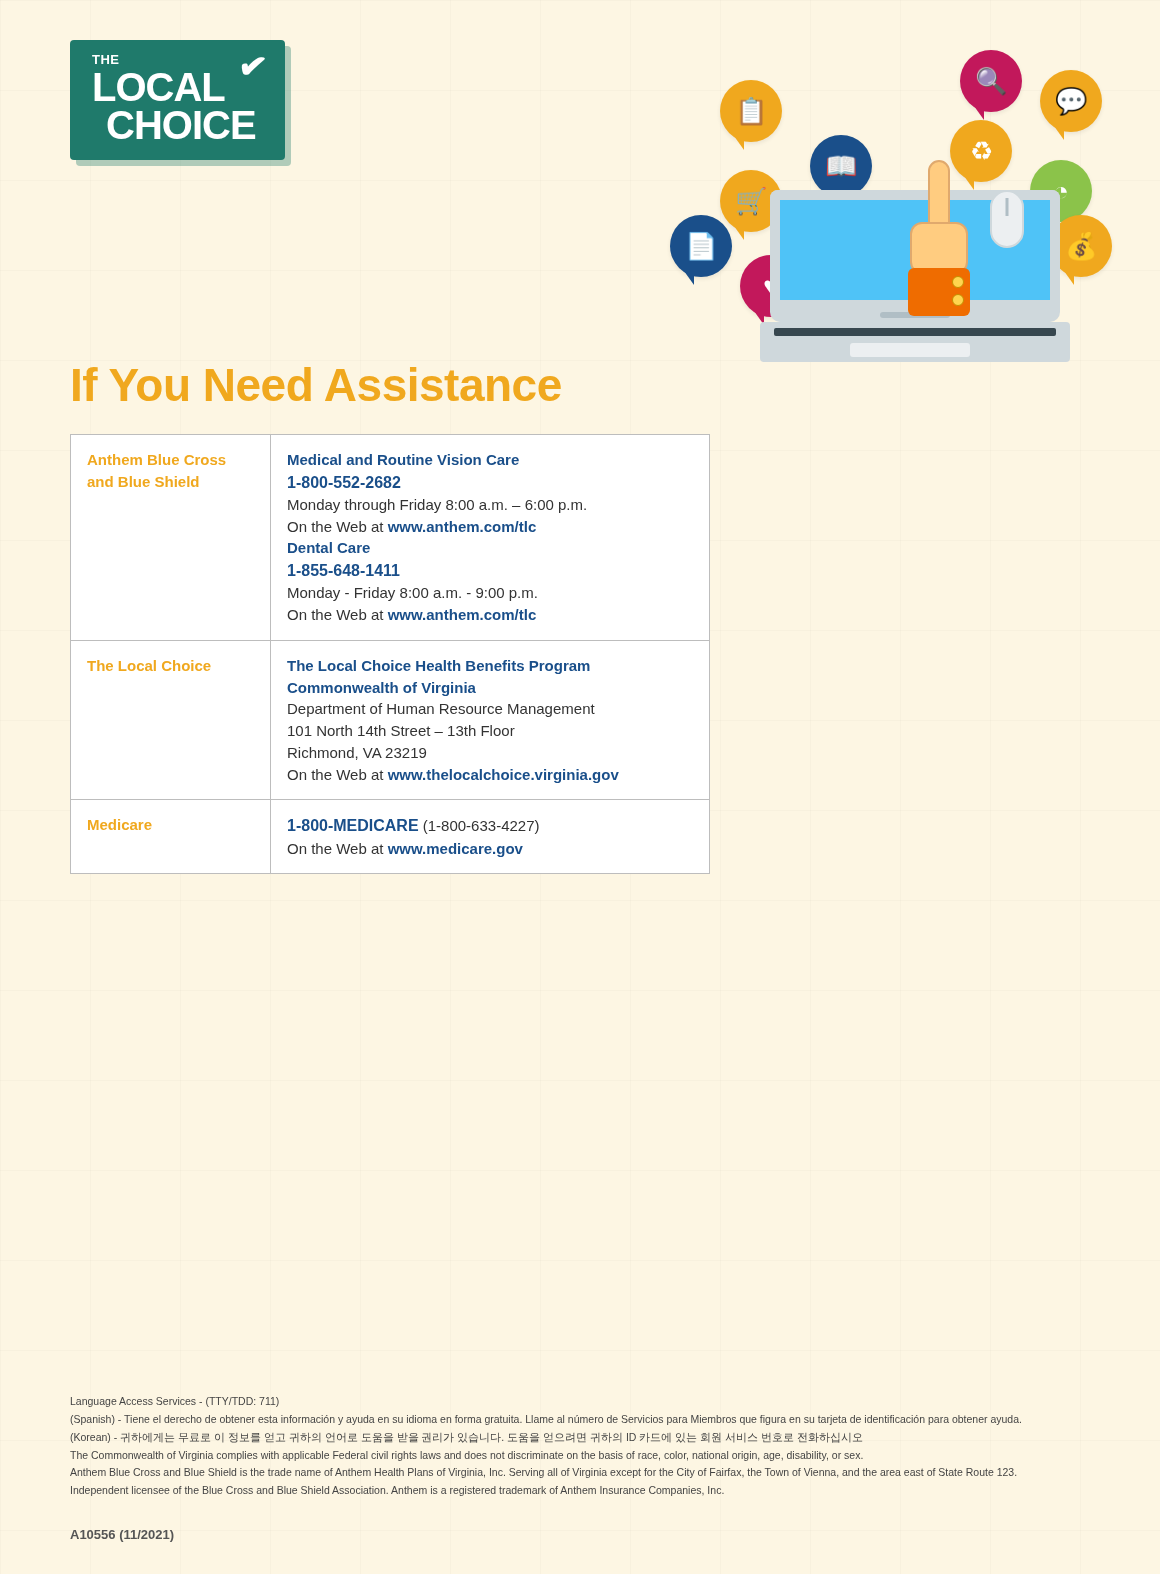The
Local
Choice
✔
🔍
📋
💬
📖
♻
◔
🛒
📄
♥
💰
If You Need Assistance
| Anthem Blue Cross and Blue Shield | Medical and Routine Vision Care 1-800-552-2682 Monday through Friday 8:00 a.m. – 6:00 p.m. On the Web at www.anthem.com/tlc Dental Care 1-855-648-1411 Monday - Friday 8:00 a.m. - 9:00 p.m. On the Web at www.anthem.com/tlc |
| The Local Choice | The Local Choice Health Benefits Program Commonwealth of Virginia Department of Human Resource Management 101 North 14th Street – 13th Floor Richmond, VA 23219 On the Web at www.thelocalchoice.virginia.gov |
| Medicare | 1-800-MEDICARE (1-800-633-4227) On the Web at www.medicare.gov |
Language Access Services - (TTY/TDD: 711)
(Spanish) - Tiene el derecho de obtener esta información y ayuda en su idioma en forma gratuita. Llame al número de Servicios para Miembros que figura en su tarjeta de identificación para obtener ayuda.
(Korean) - 귀하에게는 무료로 이 정보를 얻고 귀하의 언어로 도움을 받을 권리가 있습니다. 도움을 얻으려면 귀하의 ID 카드에 있는 회원 서비스 번호로 전화하십시오
The Commonwealth of Virginia complies with applicable Federal civil rights laws and does not discriminate on the basis of race, color, national origin, age, disability, or sex.
Anthem Blue Cross and Blue Shield is the trade name of Anthem Health Plans of Virginia, Inc. Serving all of Virginia except for the City of Fairfax, the Town of Vienna, and the area east of State Route 123.
Independent licensee of the Blue Cross and Blue Shield Association. Anthem is a registered trademark of Anthem Insurance Companies, Inc.
A10556 (11/2021)